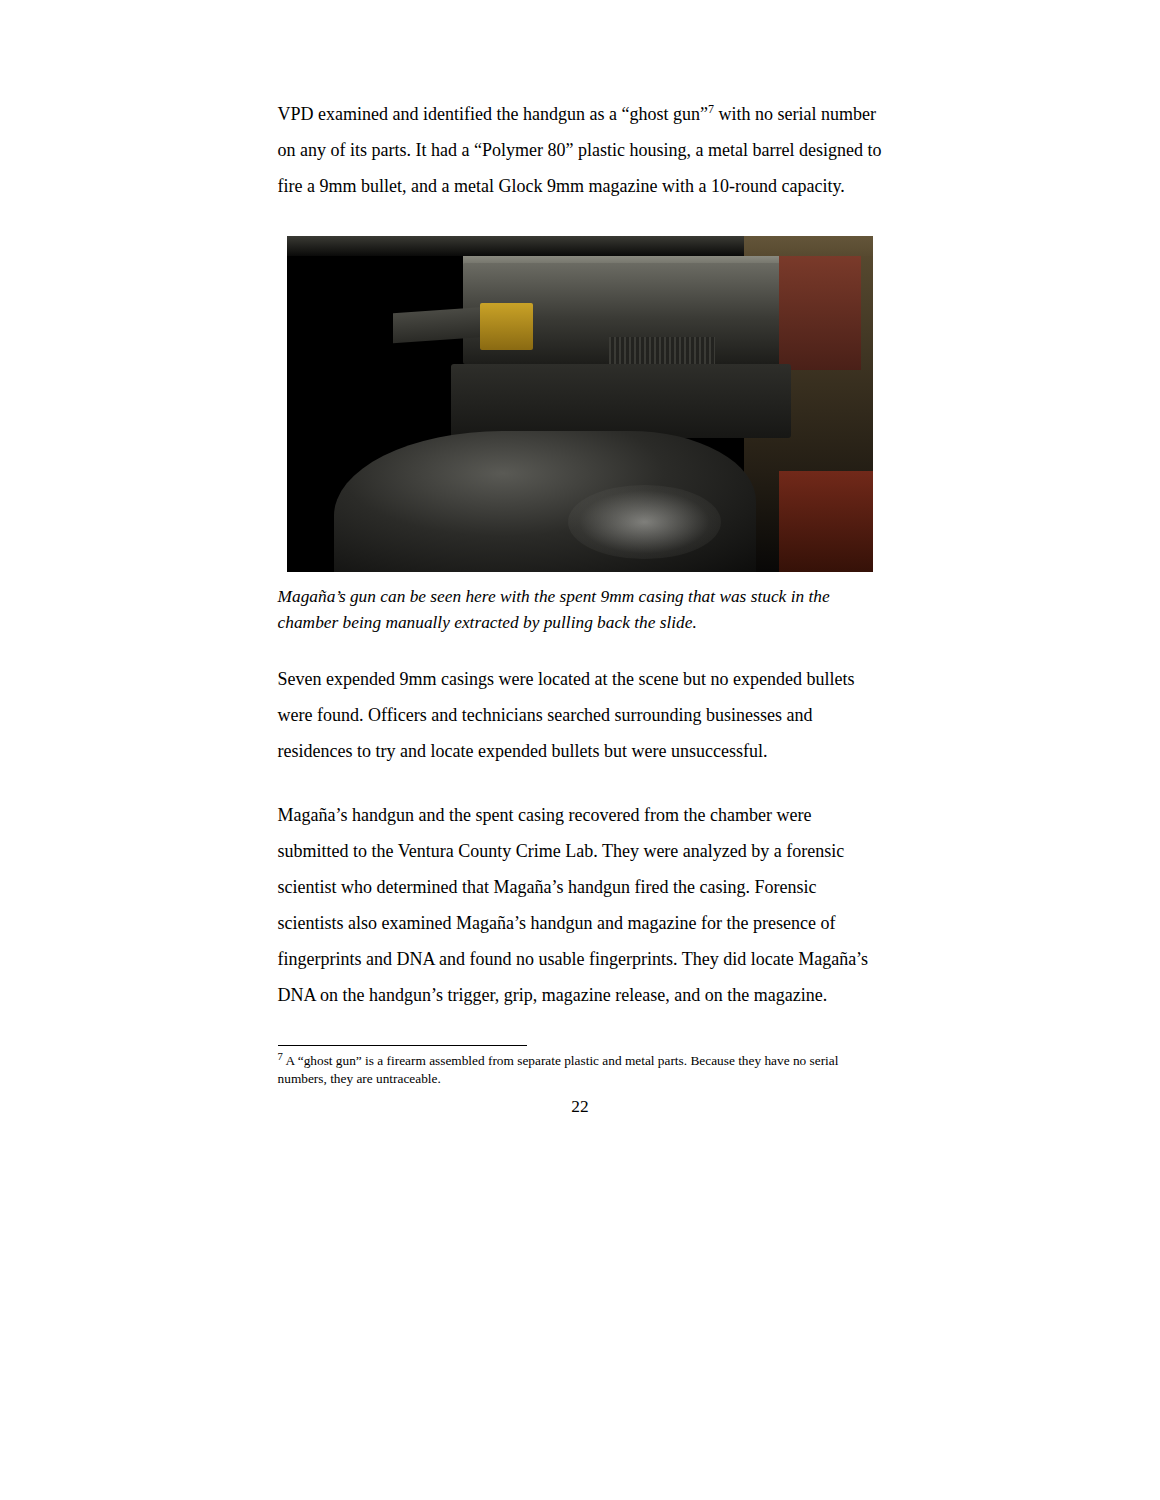VPD examined and identified the handgun as a “ghost gun”7 with no serial number on any of its parts. It had a “Polymer 80” plastic housing, a metal barrel designed to fire a 9mm bullet, and a metal Glock 9mm magazine with a 10-round capacity.
Magaña’s gun can be seen here with the spent 9mm casing that was stuck in the chamber being manually extracted by pulling back the slide.
Seven expended 9mm casings were located at the scene but no expended bullets were found. Officers and technicians searched surrounding businesses and residences to try and locate expended bullets but were unsuccessful.
Magaña’s handgun and the spent casing recovered from the chamber were submitted to the Ventura County Crime Lab. They were analyzed by a forensic scientist who determined that Magaña’s handgun fired the casing. Forensic scientists also examined Magaña’s handgun and magazine for the presence of fingerprints and DNA and found no usable fingerprints. They did locate Magaña’s DNA on the handgun’s trigger, grip, magazine release, and on the magazine.
7 A “ghost gun” is a firearm assembled from separate plastic and metal parts. Because they have no serial numbers, they are untraceable.
22